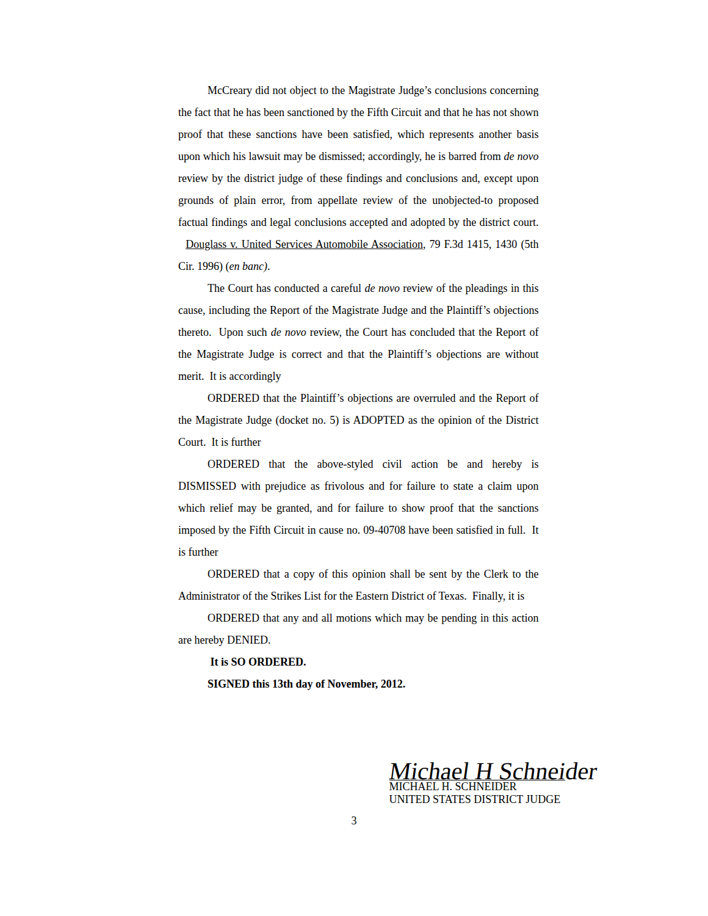McCreary did not object to the Magistrate Judge’s conclusions concerning the fact that he has been sanctioned by the Fifth Circuit and that he has not shown proof that these sanctions have been satisfied, which represents another basis upon which his lawsuit may be dismissed; accordingly, he is barred from de novo review by the district judge of these findings and conclusions and, except upon grounds of plain error, from appellate review of the unobjected-to proposed factual findings and legal conclusions accepted and adopted by the district court. Douglass v. United Services Automobile Association, 79 F.3d 1415, 1430 (5th Cir. 1996) (en banc).
The Court has conducted a careful de novo review of the pleadings in this cause, including the Report of the Magistrate Judge and the Plaintiff’s objections thereto. Upon such de novo review, the Court has concluded that the Report of the Magistrate Judge is correct and that the Plaintiff’s objections are without merit. It is accordingly
ORDERED that the Plaintiff’s objections are overruled and the Report of the Magistrate Judge (docket no. 5) is ADOPTED as the opinion of the District Court. It is further
ORDERED that the above-styled civil action be and hereby is DISMISSED with prejudice as frivolous and for failure to state a claim upon which relief may be granted, and for failure to show proof that the sanctions imposed by the Fifth Circuit in cause no. 09-40708 have been satisfied in full. It is further
ORDERED that a copy of this opinion shall be sent by the Clerk to the Administrator of the Strikes List for the Eastern District of Texas. Finally, it is
ORDERED that any and all motions which may be pending in this action are hereby DENIED.
It is SO ORDERED.
SIGNED this 13th day of November, 2012.
Michael H Schneider
MICHAEL H. SCHNEIDER
UNITED STATES DISTRICT JUDGE
3